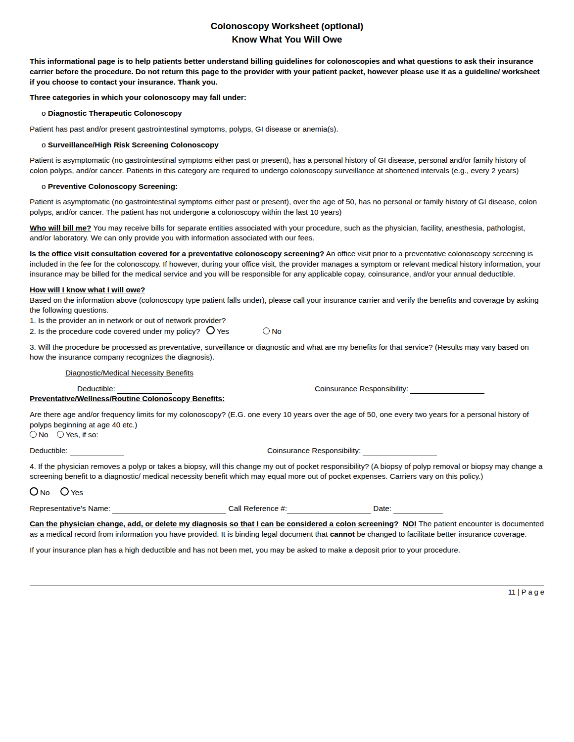Colonoscopy Worksheet (optional)
Know What You Will Owe
This informational page is to help patients better understand billing guidelines for colonoscopies and what questions to ask their insurance carrier before the procedure. Do not return this page to the provider with your patient packet, however please use it as a guideline/ worksheet if you choose to contact your insurance. Thank you.
Three categories in which your colonoscopy may fall under:
Diagnostic Therapeutic Colonoscopy
Patient has past and/or present gastrointestinal symptoms, polyps, GI disease or anemia(s).
Surveillance/High Risk Screening Colonoscopy
Patient is asymptomatic (no gastrointestinal symptoms either past or present), has a personal history of GI disease, personal and/or family history of colon polyps, and/or cancer. Patients in this category are required to undergo colonoscopy surveillance at shortened intervals (e.g., every 2 years)
Preventive Colonoscopy Screening:
Patient is asymptomatic (no gastrointestinal symptoms either past or present), over the age of 50, has no personal or family history of GI disease, colon polyps, and/or cancer. The patient has not undergone a colonoscopy within the last 10 years)
Who will bill me? You may receive bills for separate entities associated with your procedure, such as the physician, facility, anesthesia, pathologist, and/or laboratory. We can only provide you with information associated with our fees.
Is the office visit consultation covered for a preventative colonoscopy screening? An office visit prior to a preventative colonoscopy screening is included in the fee for the colonoscopy. If however, during your office visit, the provider manages a symptom or relevant medical history information, your insurance may be billed for the medical service and you will be responsible for any applicable copay, coinsurance, and/or your annual deductible.
How will I know what I will owe?
Based on the information above (colonoscopy type patient falls under), please call your insurance carrier and verify the benefits and coverage by asking the following questions.
1. Is the provider an in network or out of network provider?
2. Is the procedure code covered under my policy? Yes No
3. Will the procedure be processed as preventative, surveillance or diagnostic and what are my benefits for that service? (Results may vary based on how the insurance company recognizes the diagnosis).
Diagnostic/Medical Necessity Benefits
Deductible:
Coinsurance Responsibility:
Preventative/Wellness/Routine Colonoscopy Benefits:
Are there age and/or frequency limits for my colonoscopy? (E.G. one every 10 years over the age of 50, one every two years for a personal history of polyps beginning at age 40 etc.)
No Yes, if so:
Deductible:
Coinsurance Responsibility:
4. If the physician removes a polyp or takes a biopsy, will this change my out of pocket responsibility? (A biopsy of polyp removal or biopsy may change a screening benefit to a diagnostic/ medical necessity benefit which may equal more out of pocket expenses. Carriers vary on this policy.)
No Yes
Representative's Name: Call Reference #: Date:
Can the physician change, add, or delete my diagnosis so that I can be considered a colon screening? NO! The patient encounter is documented as a medical record from information you have provided. It is binding legal document that cannot be changed to facilitate better insurance coverage.
If your insurance plan has a high deductible and has not been met, you may be asked to make a deposit prior to your procedure.
11 | P a g e